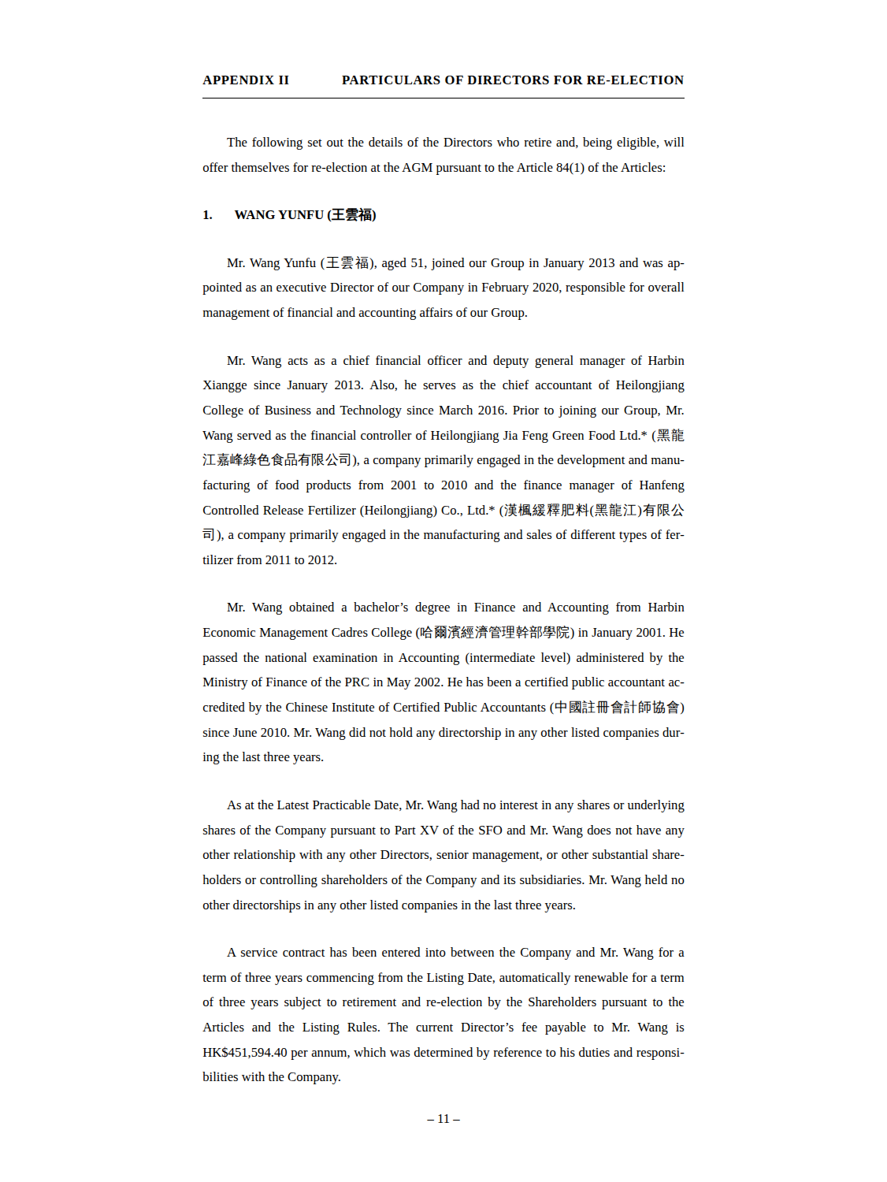APPENDIX II
PARTICULARS OF DIRECTORS FOR RE-ELECTION
The following set out the details of the Directors who retire and, being eligible, will offer themselves for re-election at the AGM pursuant to the Article 84(1) of the Articles:
1. WANG YUNFU (王雲福)
Mr. Wang Yunfu (王雲福), aged 51, joined our Group in January 2013 and was appointed as an executive Director of our Company in February 2020, responsible for overall management of financial and accounting affairs of our Group.
Mr. Wang acts as a chief financial officer and deputy general manager of Harbin Xiangge since January 2013. Also, he serves as the chief accountant of Heilongjiang College of Business and Technology since March 2016. Prior to joining our Group, Mr. Wang served as the financial controller of Heilongjiang Jia Feng Green Food Ltd.* (黑龍江嘉峰綠色食品有限公司), a company primarily engaged in the development and manufacturing of food products from 2001 to 2010 and the finance manager of Hanfeng Controlled Release Fertilizer (Heilongjiang) Co., Ltd.* (漢楓緩釋肥料(黑龍江)有限公司), a company primarily engaged in the manufacturing and sales of different types of fertilizer from 2011 to 2012.
Mr. Wang obtained a bachelor’s degree in Finance and Accounting from Harbin Economic Management Cadres College (哈爾濱經濟管理幹部學院) in January 2001. He passed the national examination in Accounting (intermediate level) administered by the Ministry of Finance of the PRC in May 2002. He has been a certified public accountant accredited by the Chinese Institute of Certified Public Accountants (中國註冊會計師協會) since June 2010. Mr. Wang did not hold any directorship in any other listed companies during the last three years.
As at the Latest Practicable Date, Mr. Wang had no interest in any shares or underlying shares of the Company pursuant to Part XV of the SFO and Mr. Wang does not have any other relationship with any other Directors, senior management, or other substantial shareholders or controlling shareholders of the Company and its subsidiaries. Mr. Wang held no other directorships in any other listed companies in the last three years.
A service contract has been entered into between the Company and Mr. Wang for a term of three years commencing from the Listing Date, automatically renewable for a term of three years subject to retirement and re-election by the Shareholders pursuant to the Articles and the Listing Rules. The current Director’s fee payable to Mr. Wang is HK$451,594.40 per annum, which was determined by reference to his duties and responsibilities with the Company.
– 11 –